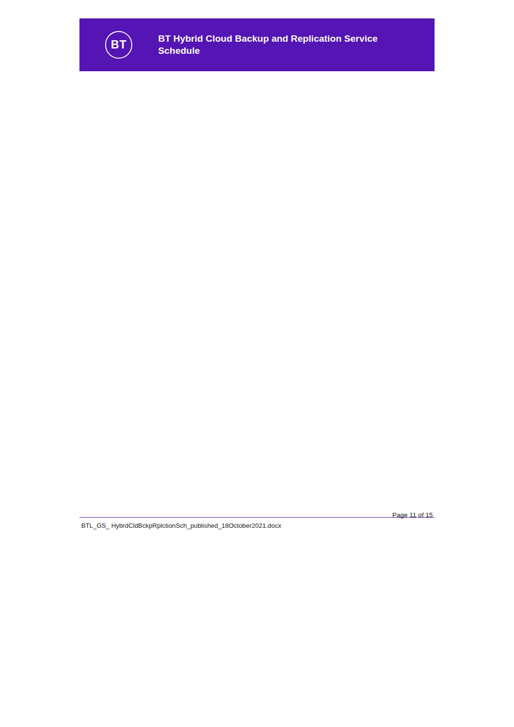BT
BT Hybrid Cloud Backup and Replication Service Schedule
BTL_GS_ HybrdCldBckpRplctionSch_published_18October2021.docx
Page 11 of 15